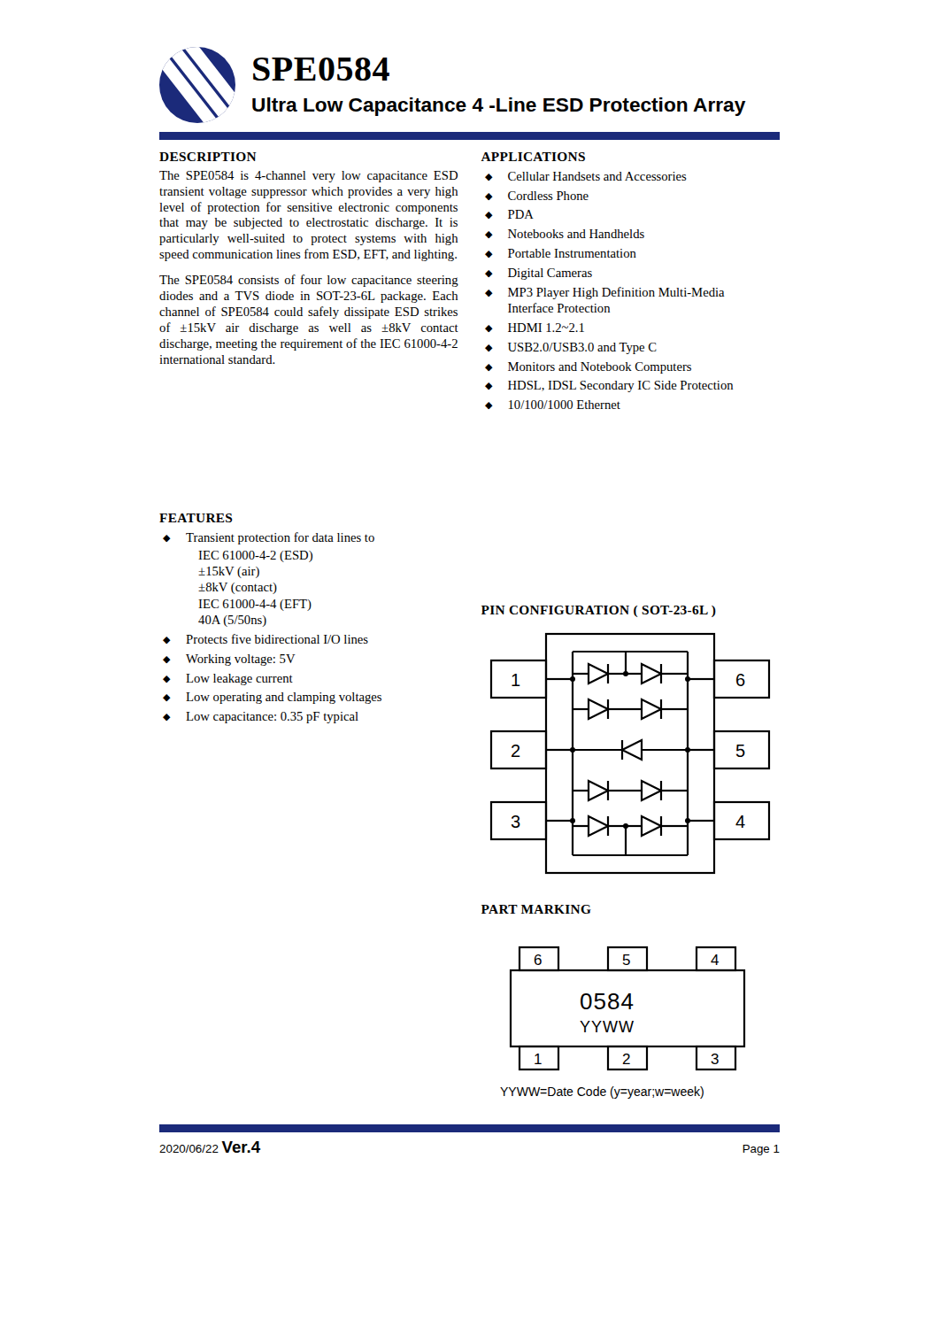SPE0584
Ultra Low Capacitance 4 -Line ESD Protection Array
DESCRIPTION
The SPE0584 is 4-channel very low capacitance ESD transient voltage suppressor which provides a very high level of protection for sensitive electronic components that may be subjected to electrostatic discharge. It is particularly well-suited to protect systems with high speed communication lines from ESD, EFT, and lighting.
The SPE0584 consists of four low capacitance steering diodes and a TVS diode in SOT-23-6L package. Each channel of SPE0584 could safely dissipate ESD strikes of ±15kV air discharge as well as ±8kV contact discharge, meeting the requirement of the IEC 61000-4-2 international standard.
FEATURES
Transient protection for data lines to
IEC 61000-4-2 (ESD)
±15kV (air)
±8kV (contact)
IEC 61000-4-4 (EFT)
40A (5/50ns)
Protects five bidirectional I/O lines
Working voltage: 5V
Low leakage current
Low operating and clamping voltages
Low capacitance: 0.35 pF typical
APPLICATIONS
Cellular Handsets and Accessories
Cordless Phone
PDA
Notebooks and Handhelds
Portable Instrumentation
Digital Cameras
MP3 Player High Definition Multi-MediaInterface Protection
HDMI 1.2~2.1
USB2.0/USB3.0 and Type C
Monitors and Notebook Computers
HDSL, IDSL Secondary IC Side Protection
10/100/1000 Ethernet
PIN CONFIGURATION ( SOT-23-6L )
1 2 3 6 5 4
PART MARKING
6 5 4 1 2 3 0584 YYWW YYWW=Date Code (y=year;w=week)
2020/06/22 Ver.4
Page 1